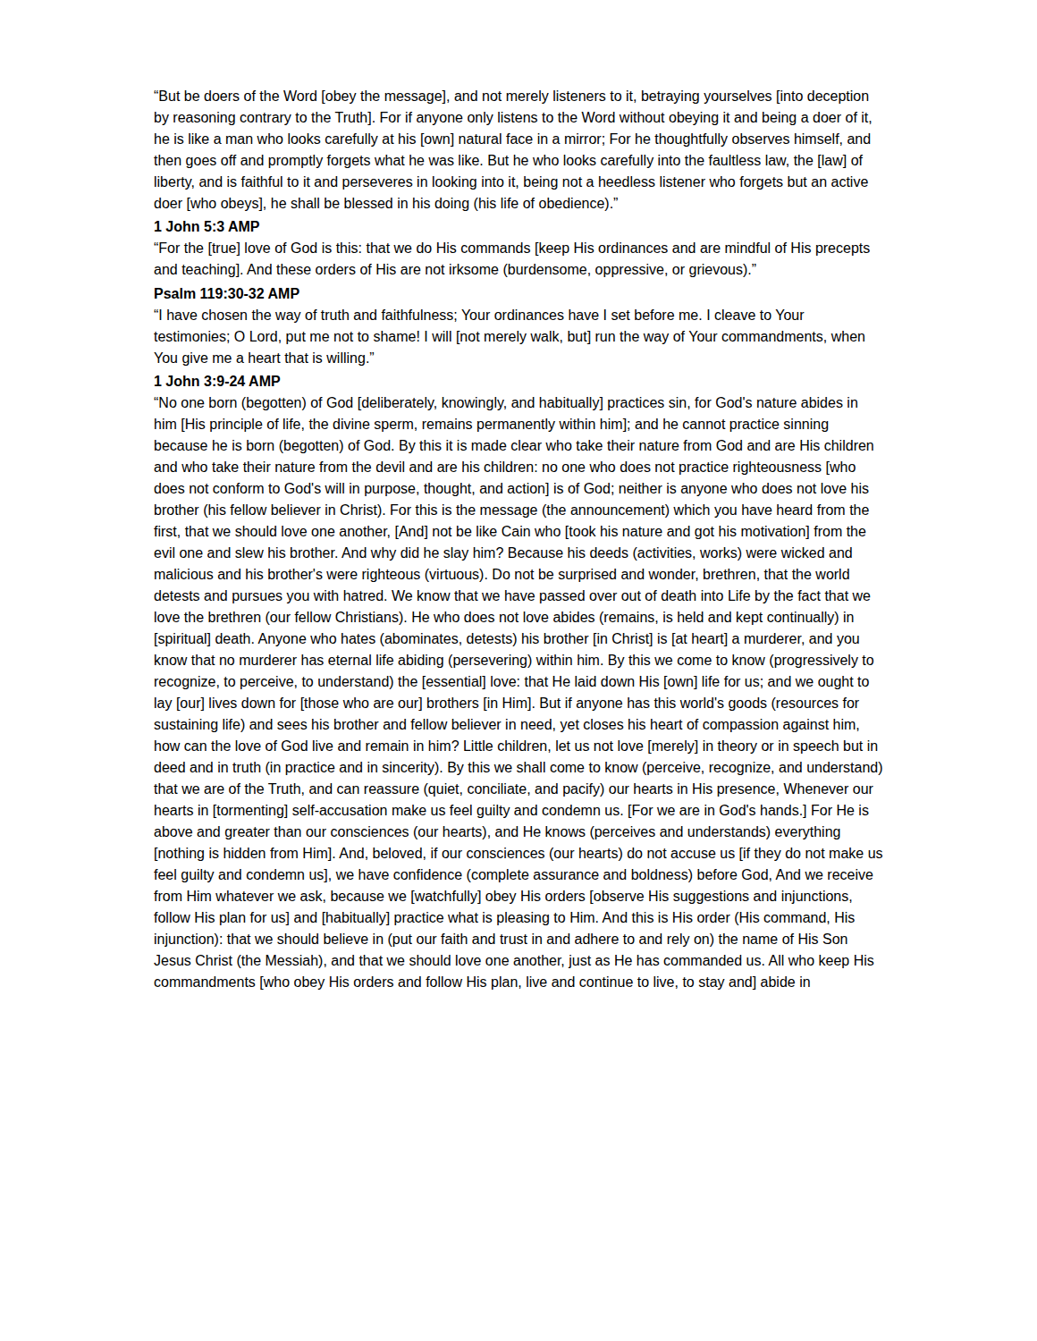“But be doers of the Word [obey the message], and not merely listeners to it, betraying yourselves [into deception by reasoning contrary to the Truth]. For if anyone only listens to the Word without obeying it and being a doer of it, he is like a man who looks carefully at his [own] natural face in a mirror; For he thoughtfully observes himself, and then goes off and promptly forgets what he was like. But he who looks carefully into the faultless law, the [law] of liberty, and is faithful to it and perseveres in looking into it, being not a heedless listener who forgets but an active doer [who obeys], he shall be blessed in his doing (his life of obedience).”
1 John 5:3 AMP
“For the [true] love of God is this: that we do His commands [keep His ordinances and are mindful of His precepts and teaching]. And these orders of His are not irksome (burdensome, oppressive, or grievous).”
Psalm 119:30-32 AMP
“I have chosen the way of truth and faithfulness; Your ordinances have I set before me. I cleave to Your testimonies; O Lord, put me not to shame! I will [not merely walk, but] run the way of Your commandments, when You give me a heart that is willing.”
1 John 3:9-24 AMP
“No one born (begotten) of God [deliberately, knowingly, and habitually] practices sin, for God's nature abides in him [His principle of life, the divine sperm, remains permanently within him]; and he cannot practice sinning because he is born (begotten) of God. By this it is made clear who take their nature from God and are His children and who take their nature from the devil and are his children: no one who does not practice righteousness [who does not conform to God's will in purpose, thought, and action] is of God; neither is anyone who does not love his brother (his fellow believer in Christ). For this is the message (the announcement) which you have heard from the first, that we should love one another, [And] not be like Cain who [took his nature and got his motivation] from the evil one and slew his brother. And why did he slay him? Because his deeds (activities, works) were wicked and malicious and his brother's were righteous (virtuous). Do not be surprised and wonder, brethren, that the world detests and pursues you with hatred. We know that we have passed over out of death into Life by the fact that we love the brethren (our fellow Christians). He who does not love abides (remains, is held and kept continually) in [spiritual] death. Anyone who hates (abominates, detests) his brother [in Christ] is [at heart] a murderer, and you know that no murderer has eternal life abiding (persevering) within him. By this we come to know (progressively to recognize, to perceive, to understand) the [essential] love: that He laid down His [own] life for us; and we ought to lay [our] lives down for [those who are our] brothers [in Him]. But if anyone has this world's goods (resources for sustaining life) and sees his brother and fellow believer in need, yet closes his heart of compassion against him, how can the love of God live and remain in him? Little children, let us not love [merely] in theory or in speech but in deed and in truth (in practice and in sincerity). By this we shall come to know (perceive, recognize, and understand) that we are of the Truth, and can reassure (quiet, conciliate, and pacify) our hearts in His presence, Whenever our hearts in [tormenting] self-accusation make us feel guilty and condemn us. [For we are in God's hands.] For He is above and greater than our consciences (our hearts), and He knows (perceives and understands) everything [nothing is hidden from Him]. And, beloved, if our consciences (our hearts) do not accuse us [if they do not make us feel guilty and condemn us], we have confidence (complete assurance and boldness) before God, And we receive from Him whatever we ask, because we [watchfully] obey His orders [observe His suggestions and injunctions, follow His plan for us] and [habitually] practice what is pleasing to Him. And this is His order (His command, His injunction): that we should believe in (put our faith and trust in and adhere to and rely on) the name of His Son Jesus Christ (the Messiah), and that we should love one another, just as He has commanded us. All who keep His commandments [who obey His orders and follow His plan, live and continue to live, to stay and] abide in